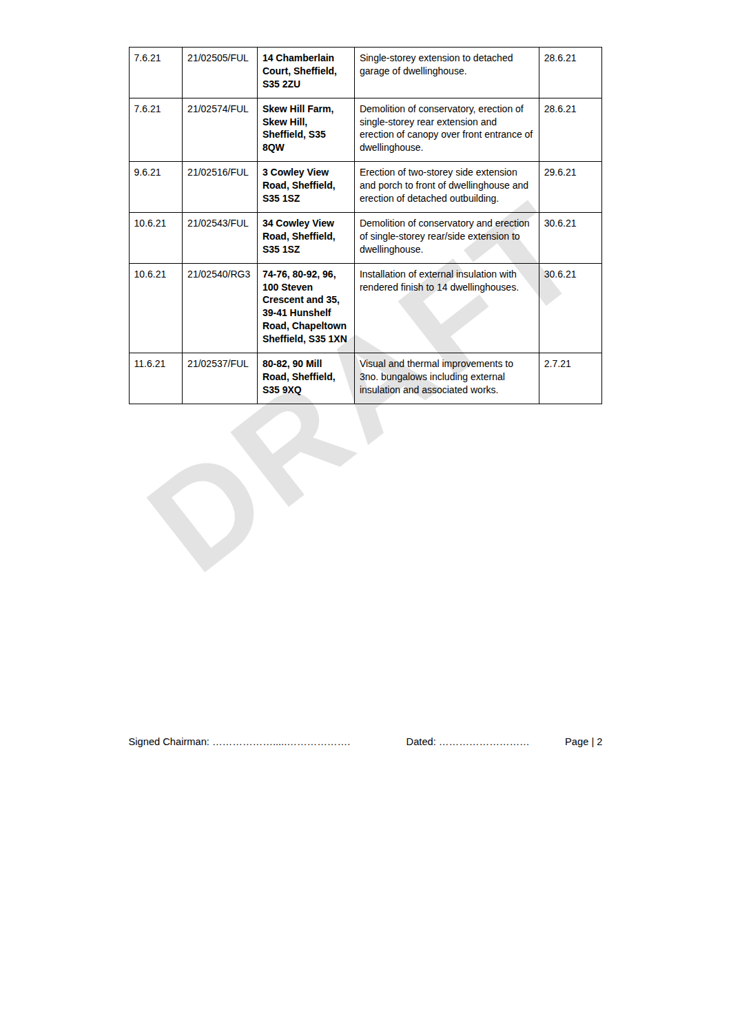DRAFT
| 7.6.21 | 21/02505/FUL | 14 Chamberlain Court, Sheffield, S35 2ZU | Single-storey extension to detached garage of dwellinghouse. | 28.6.21 |
| 7.6.21 | 21/02574/FUL | Skew Hill Farm, Skew Hill, Sheffield, S35 8QW | Demolition of conservatory, erection of single-storey rear extension and erection of canopy over front entrance of dwellinghouse. | 28.6.21 |
| 9.6.21 | 21/02516/FUL | 3 Cowley View Road, Sheffield, S35 1SZ | Erection of two-storey side extension and porch to front of dwellinghouse and erection of detached outbuilding. | 29.6.21 |
| 10.6.21 | 21/02543/FUL | 34 Cowley View Road, Sheffield, S35 1SZ | Demolition of conservatory and erection of single-storey rear/side extension to dwellinghouse. | 30.6.21 |
| 10.6.21 | 21/02540/RG3 | 74-76, 80-92, 96, 100 Steven Crescent and 35, 39-41 Hunshelf Road, Chapeltown Sheffield, S35 1XN | Installation of external insulation with rendered finish to 14 dwellinghouses. | 30.6.21 |
| 11.6.21 | 21/02537/FUL | 80-82, 90 Mill Road, Sheffield, S35 9XQ | Visual and thermal improvements to 3no. bungalows including external insulation and associated works. | 2.7.21 |
Signed Chairman: ……………….....………………. Dated: ……………………… Page | 2